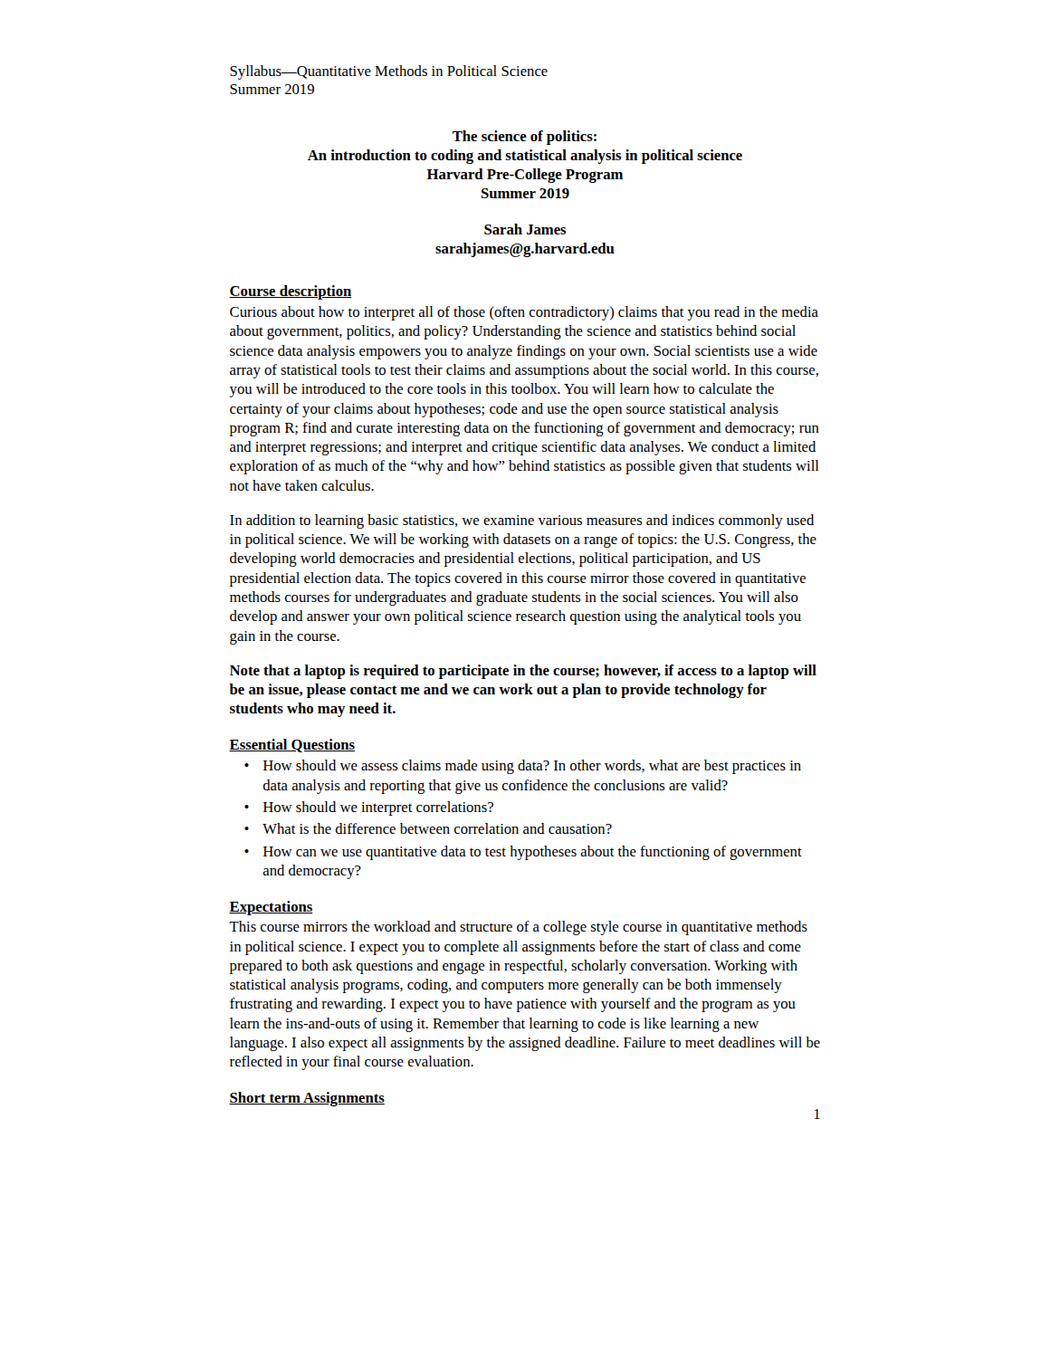Syllabus—Quantitative Methods in Political Science
Summer 2019
The science of politics: An introduction to coding and statistical analysis in political science Harvard Pre-College Program Summer 2019 Sarah James sarahjames@g.harvard.edu
Course description
Curious about how to interpret all of those (often contradictory) claims that you read in the media about government, politics, and policy? Understanding the science and statistics behind social science data analysis empowers you to analyze findings on your own. Social scientists use a wide array of statistical tools to test their claims and assumptions about the social world. In this course, you will be introduced to the core tools in this toolbox. You will learn how to calculate the certainty of your claims about hypotheses; code and use the open source statistical analysis program R; find and curate interesting data on the functioning of government and democracy; run and interpret regressions; and interpret and critique scientific data analyses. We conduct a limited exploration of as much of the “why and how” behind statistics as possible given that students will not have taken calculus.
In addition to learning basic statistics, we examine various measures and indices commonly used in political science. We will be working with datasets on a range of topics: the U.S. Congress, the developing world democracies and presidential elections, political participation, and US presidential election data. The topics covered in this course mirror those covered in quantitative methods courses for undergraduates and graduate students in the social sciences. You will also develop and answer your own political science research question using the analytical tools you gain in the course.
Note that a laptop is required to participate in the course; however, if access to a laptop will be an issue, please contact me and we can work out a plan to provide technology for students who may need it.
Essential Questions
How should we assess claims made using data? In other words, what are best practices in data analysis and reporting that give us confidence the conclusions are valid?
How should we interpret correlations?
What is the difference between correlation and causation?
How can we use quantitative data to test hypotheses about the functioning of government and democracy?
Expectations
This course mirrors the workload and structure of a college style course in quantitative methods in political science. I expect you to complete all assignments before the start of class and come prepared to both ask questions and engage in respectful, scholarly conversation. Working with statistical analysis programs, coding, and computers more generally can be both immensely frustrating and rewarding. I expect you to have patience with yourself and the program as you learn the ins-and-outs of using it. Remember that learning to code is like learning a new language. I also expect all assignments by the assigned deadline. Failure to meet deadlines will be reflected in your final course evaluation.
Short term Assignments
1